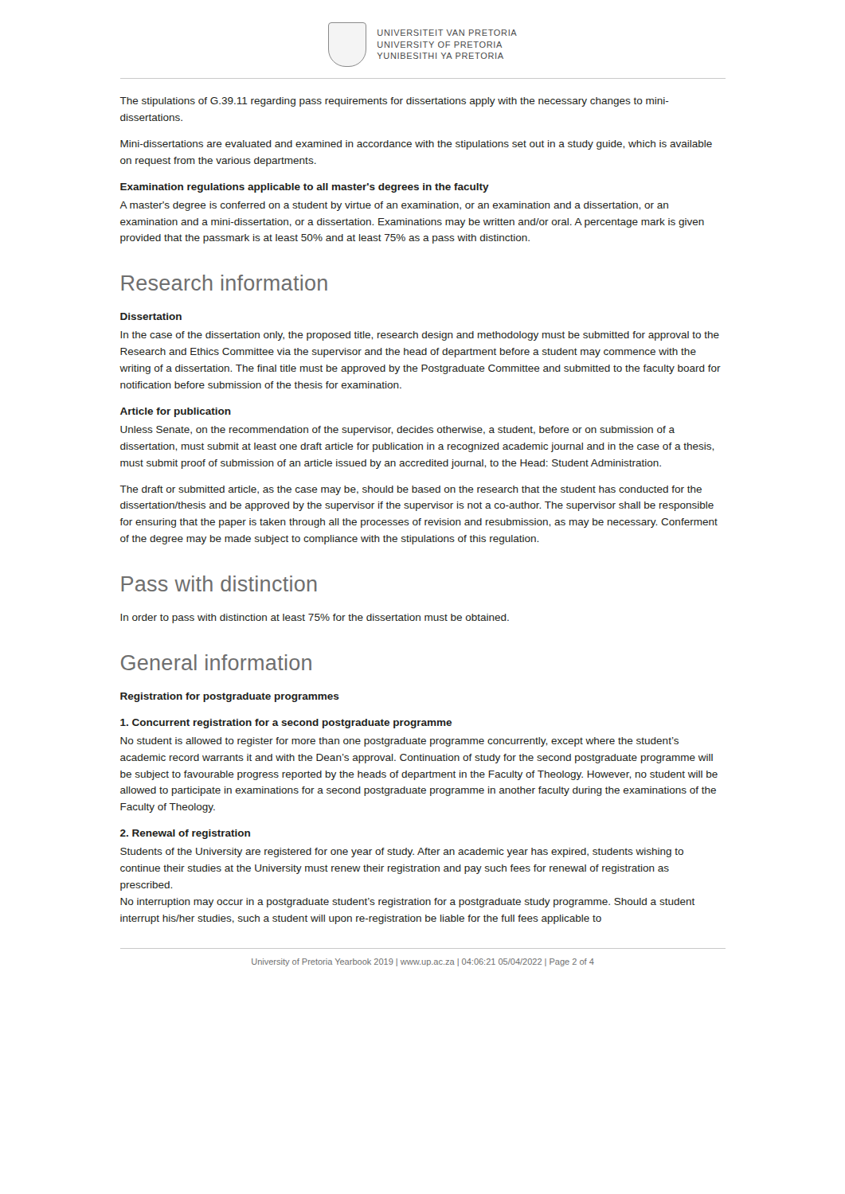UNIVERSITEIT VAN PRETORIA
UNIVERSITY OF PRETORIA
YUNIBESITHI YA PRETORIA
The stipulations of G.39.11 regarding pass requirements for dissertations apply with the necessary changes to mini-dissertations.
Mini-dissertations are evaluated and examined in accordance with the stipulations set out in a study guide, which is available on request from the various departments.
Examination regulations applicable to all master's degrees in the faculty
A master's degree is conferred on a student by virtue of an examination, or an examination and a dissertation, or an examination and a mini-dissertation, or a dissertation. Examinations may be written and/or oral. A percentage mark is given provided that the passmark is at least 50% and at least 75% as a pass with distinction.
Research information
Dissertation
In the case of the dissertation only, the proposed title, research design and methodology must be submitted for approval to the Research and Ethics Committee via the supervisor and the head of department before a student may commence with the writing of a dissertation. The final title must be approved by the Postgraduate Committee and submitted to the faculty board for notification before submission of the thesis for examination.
Article for publication
Unless Senate, on the recommendation of the supervisor, decides otherwise, a student, before or on submission of a dissertation, must submit at least one draft article for publication in a recognized academic journal and in the case of a thesis, must submit proof of submission of an article issued by an accredited journal, to the Head: Student Administration.
The draft or submitted article, as the case may be, should be based on the research that the student has conducted for the dissertation/thesis and be approved by the supervisor if the supervisor is not a co-author. The supervisor shall be responsible for ensuring that the paper is taken through all the processes of revision and resubmission, as may be necessary. Conferment of the degree may be made subject to compliance with the stipulations of this regulation.
Pass with distinction
In order to pass with distinction at least 75% for the dissertation must be obtained.
General information
Registration for postgraduate programmes
1. Concurrent registration for a second postgraduate programme
No student is allowed to register for more than one postgraduate programme concurrently, except where the student’s academic record warrants it and with the Dean’s approval. Continuation of study for the second postgraduate programme will be subject to favourable progress reported by the heads of department in the Faculty of Theology. However, no student will be allowed to participate in examinations for a second postgraduate programme in another faculty during the examinations of the Faculty of Theology.
2. Renewal of registration
Students of the University are registered for one year of study. After an academic year has expired, students wishing to continue their studies at the University must renew their registration and pay such fees for renewal of registration as prescribed.
No interruption may occur in a postgraduate student’s registration for a postgraduate study programme. Should a student interrupt his/her studies, such a student will upon re-registration be liable for the full fees applicable to
University of Pretoria Yearbook 2019 | www.up.ac.za | 04:06:21 05/04/2022 | Page 2 of 4